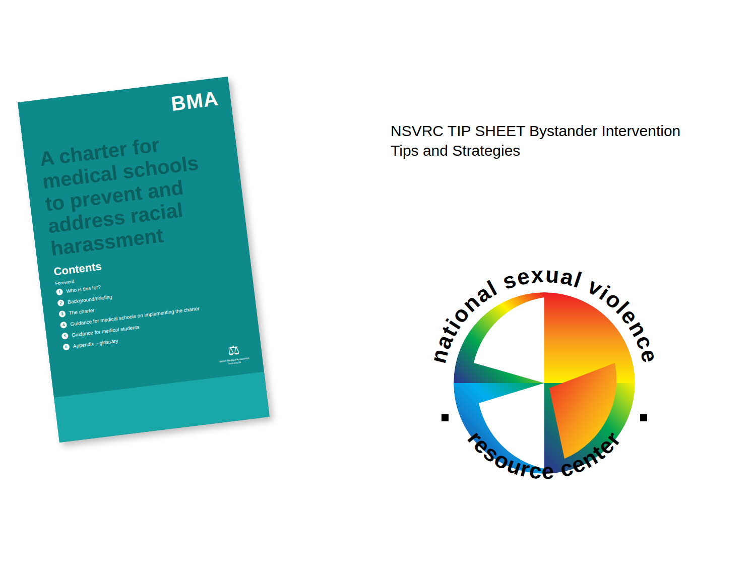BMA
A charter for
medical schools
to prevent and
address racial
harassment
Contents
Foreword
1 Who is this for?
2 Background/briefing
3 The charter
4 Guidance for medical schools on implementing the charter
5 Guidance for medical students
6 Appendix – glossary
⚖
British Medical Association
bma.org.uk
NSVRC TIP SHEET Bystander Intervention Tips and Strategies
national sexual violence resource center